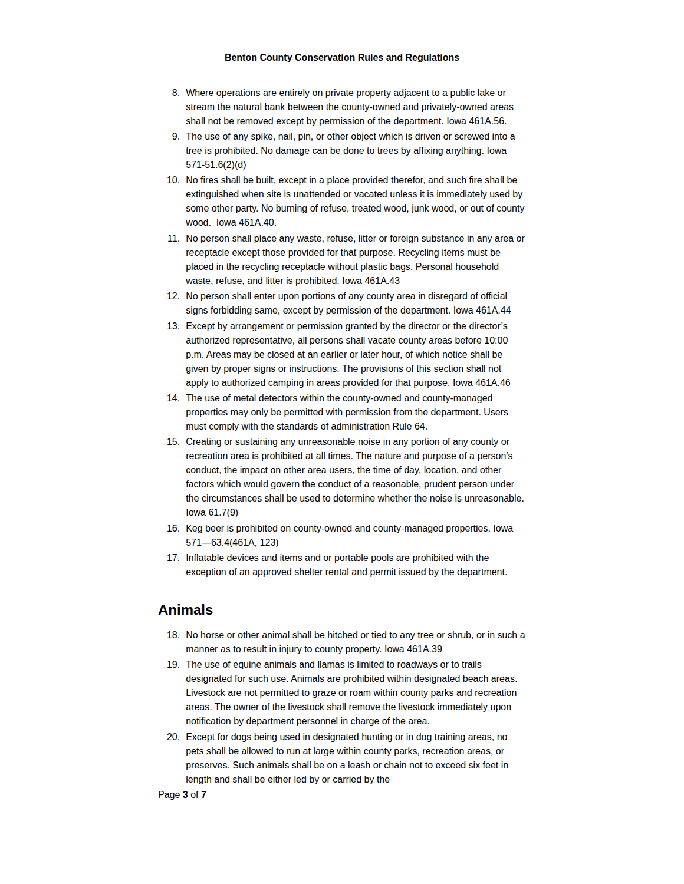Benton County Conservation Rules and Regulations
Where operations are entirely on private property adjacent to a public lake or stream the natural bank between the county-owned and privately-owned areas shall not be removed except by permission of the department. Iowa 461A.56.
The use of any spike, nail, pin, or other object which is driven or screwed into a tree is prohibited. No damage can be done to trees by affixing anything. Iowa 571-51.6(2)(d)
No fires shall be built, except in a place provided therefor, and such fire shall be extinguished when site is unattended or vacated unless it is immediately used by some other party. No burning of refuse, treated wood, junk wood, or out of county wood. Iowa 461A.40.
No person shall place any waste, refuse, litter or foreign substance in any area or receptacle except those provided for that purpose. Recycling items must be placed in the recycling receptacle without plastic bags. Personal household waste, refuse, and litter is prohibited. Iowa 461A.43
No person shall enter upon portions of any county area in disregard of official signs forbidding same, except by permission of the department. Iowa 461A.44
Except by arrangement or permission granted by the director or the director’s authorized representative, all persons shall vacate county areas before 10:00 p.m. Areas may be closed at an earlier or later hour, of which notice shall be given by proper signs or instructions. The provisions of this section shall not apply to authorized camping in areas provided for that purpose. Iowa 461A.46
The use of metal detectors within the county-owned and county-managed properties may only be permitted with permission from the department. Users must comply with the standards of administration Rule 64.
Creating or sustaining any unreasonable noise in any portion of any county or recreation area is prohibited at all times. The nature and purpose of a person’s conduct, the impact on other area users, the time of day, location, and other factors which would govern the conduct of a reasonable, prudent person under the circumstances shall be used to determine whether the noise is unreasonable. Iowa 61.7(9)
Keg beer is prohibited on county-owned and county-managed properties. Iowa 571—63.4(461A, 123)
Inflatable devices and items and or portable pools are prohibited with the exception of an approved shelter rental and permit issued by the department.
Animals
No horse or other animal shall be hitched or tied to any tree or shrub, or in such a manner as to result in injury to county property. Iowa 461A.39
The use of equine animals and llamas is limited to roadways or to trails designated for such use. Animals are prohibited within designated beach areas. Livestock are not permitted to graze or roam within county parks and recreation areas. The owner of the livestock shall remove the livestock immediately upon notification by department personnel in charge of the area.
Except for dogs being used in designated hunting or in dog training areas, no pets shall be allowed to run at large within county parks, recreation areas, or preserves. Such animals shall be on a leash or chain not to exceed six feet in length and shall be either led by or carried by the
Page 3 of 7